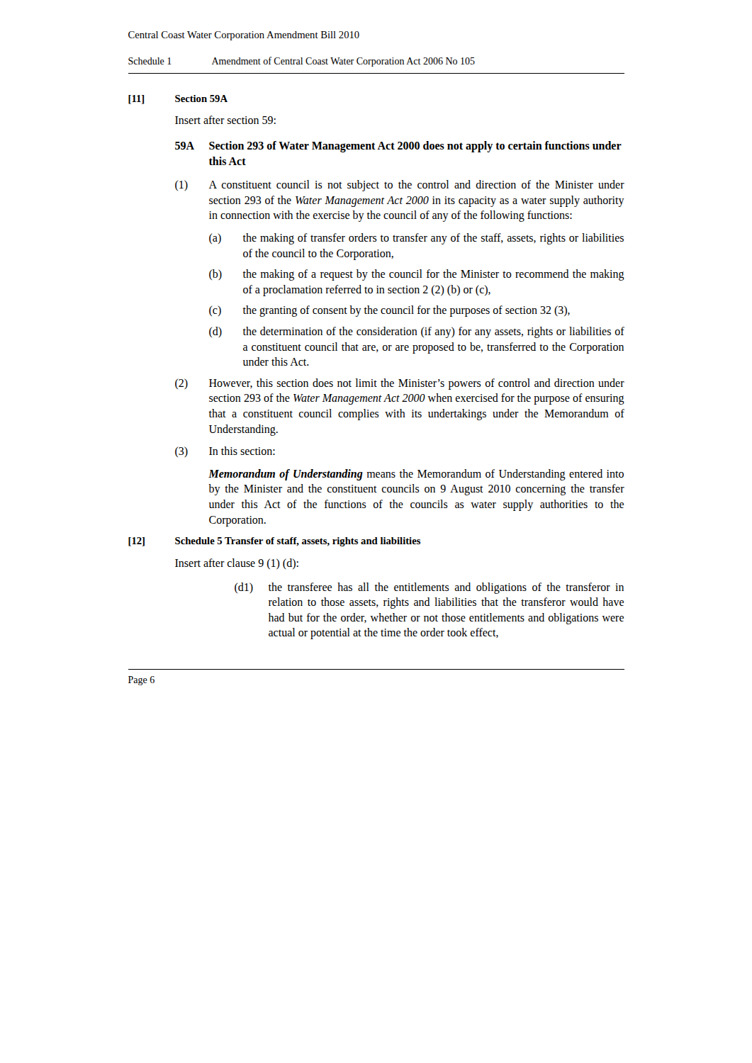Central Coast Water Corporation Amendment Bill 2010
Schedule 1 Amendment of Central Coast Water Corporation Act 2006 No 105
[11] Section 59A
Insert after section 59:
59A Section 293 of Water Management Act 2000 does not apply to certain functions under this Act
(1) A constituent council is not subject to the control and direction of the Minister under section 293 of the Water Management Act 2000 in its capacity as a water supply authority in connection with the exercise by the council of any of the following functions:
(a) the making of transfer orders to transfer any of the staff, assets, rights or liabilities of the council to the Corporation,
(b) the making of a request by the council for the Minister to recommend the making of a proclamation referred to in section 2 (2) (b) or (c),
(c) the granting of consent by the council for the purposes of section 32 (3),
(d) the determination of the consideration (if any) for any assets, rights or liabilities of a constituent council that are, or are proposed to be, transferred to the Corporation under this Act.
(2) However, this section does not limit the Minister’s powers of control and direction under section 293 of the Water Management Act 2000 when exercised for the purpose of ensuring that a constituent council complies with its undertakings under the Memorandum of Understanding.
(3) In this section:
Memorandum of Understanding means the Memorandum of Understanding entered into by the Minister and the constituent councils on 9 August 2010 concerning the transfer under this Act of the functions of the councils as water supply authorities to the Corporation.
[12] Schedule 5 Transfer of staff, assets, rights and liabilities
Insert after clause 9 (1) (d):
(d1) the transferee has all the entitlements and obligations of the transferor in relation to those assets, rights and liabilities that the transferor would have had but for the order, whether or not those entitlements and obligations were actual or potential at the time the order took effect,
Page 6